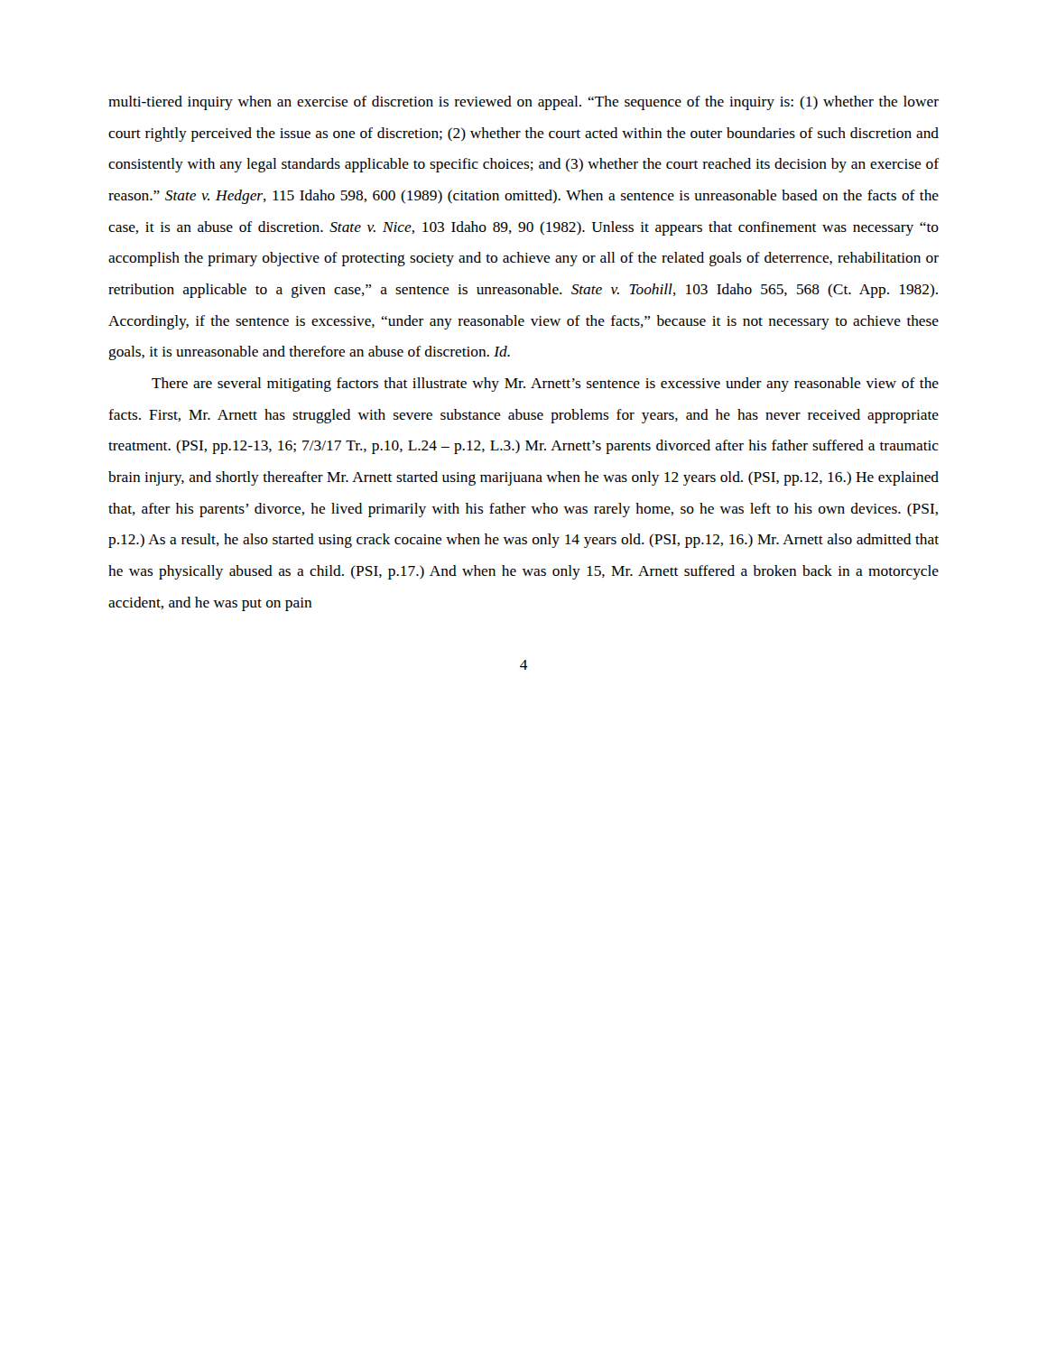multi-tiered inquiry when an exercise of discretion is reviewed on appeal. “The sequence of the inquiry is: (1) whether the lower court rightly perceived the issue as one of discretion; (2) whether the court acted within the outer boundaries of such discretion and consistently with any legal standards applicable to specific choices; and (3) whether the court reached its decision by an exercise of reason.” State v. Hedger, 115 Idaho 598, 600 (1989) (citation omitted). When a sentence is unreasonable based on the facts of the case, it is an abuse of discretion. State v. Nice, 103 Idaho 89, 90 (1982). Unless it appears that confinement was necessary “to accomplish the primary objective of protecting society and to achieve any or all of the related goals of deterrence, rehabilitation or retribution applicable to a given case,” a sentence is unreasonable. State v. Toohill, 103 Idaho 565, 568 (Ct. App. 1982). Accordingly, if the sentence is excessive, “under any reasonable view of the facts,” because it is not necessary to achieve these goals, it is unreasonable and therefore an abuse of discretion. Id.
There are several mitigating factors that illustrate why Mr. Arnett’s sentence is excessive under any reasonable view of the facts. First, Mr. Arnett has struggled with severe substance abuse problems for years, and he has never received appropriate treatment. (PSI, pp.12-13, 16; 7/3/17 Tr., p.10, L.24 – p.12, L.3.) Mr. Arnett’s parents divorced after his father suffered a traumatic brain injury, and shortly thereafter Mr. Arnett started using marijuana when he was only 12 years old. (PSI, pp.12, 16.) He explained that, after his parents’ divorce, he lived primarily with his father who was rarely home, so he was left to his own devices. (PSI, p.12.) As a result, he also started using crack cocaine when he was only 14 years old. (PSI, pp.12, 16.) Mr. Arnett also admitted that he was physically abused as a child. (PSI, p.17.) And when he was only 15, Mr. Arnett suffered a broken back in a motorcycle accident, and he was put on pain
4